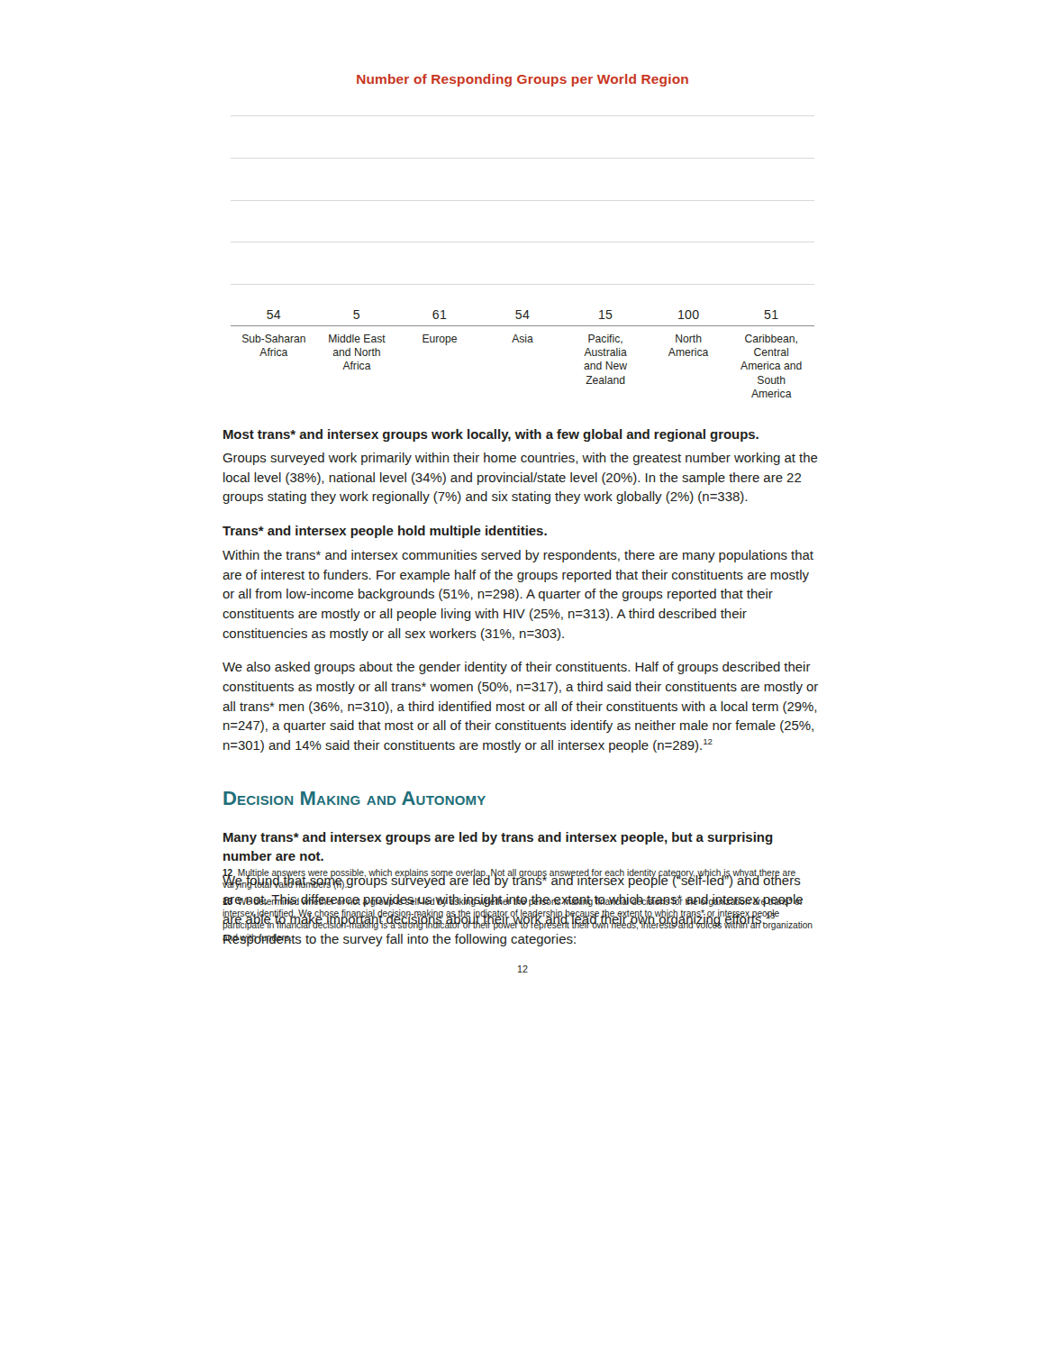Number of Responding Groups per World Region
54
5
61
54
15
100
51
Sub-Saharan
Africa
Middle East
and North Africa
Europe
Asia
Pacific, Australia
and New Zealand
North America
Caribbean,
Central America and
South America
Most trans* and intersex groups work locally, with a few global and regional groups.
Groups surveyed work primarily within their home countries, with the greatest number working at the local level (38%), national level (34%) and provincial/state level (20%). In the sample there are 22 groups stating they work regionally (7%) and six stating they work globally (2%) (n=338).
Trans* and intersex people hold multiple identities.
Within the trans* and intersex communities served by respondents, there are many populations that are of interest to funders. For example half of the groups reported that their constituents are mostly or all from low-income backgrounds (51%, n=298). A quarter of the groups reported that their constituents are mostly or all people living with HIV (25%, n=313). A third described their constituencies as mostly or all sex workers (31%, n=303).
We also asked groups about the gender identity of their constituents. Half of groups described their constituents as mostly or all trans* women (50%, n=317), a third said their constituents are mostly or all trans* men (36%, n=310), a third identified most or all of their constituents with a local term (29%, n=247), a quarter said that most or all of their constituents identify as neither male nor female (25%, n=301) and 14% said their constituents are mostly or all intersex people (n=289).12
Decision Making and Autonomy
Many trans* and intersex groups are led by trans and intersex people, but a surprising number are not.
We found that some groups surveyed are led by trans* and intersex people (“self-led”) and others are not. This difference provides us with insight into the extent to which trans* and intersex people are able to make important decisions about their work and lead their own organizing efforts.13 Respondents to the survey fall into the following categories:
12 Multiple answers were possible, which explains some overlap. Not all groups answered for each identity category, which is whyat there are varying total valid numbers (n).
13 We determined whether or not a group is self-led by asking whether the persons making financial decisions for the organization are trans* or intersex identified. We chose financial decision-making as the indicator of leadership because the extent to which trans* or intersex people participate in financial decision-making is a strong indicator of their power to represent their own needs, interests and voices within an organization and with funders.
12